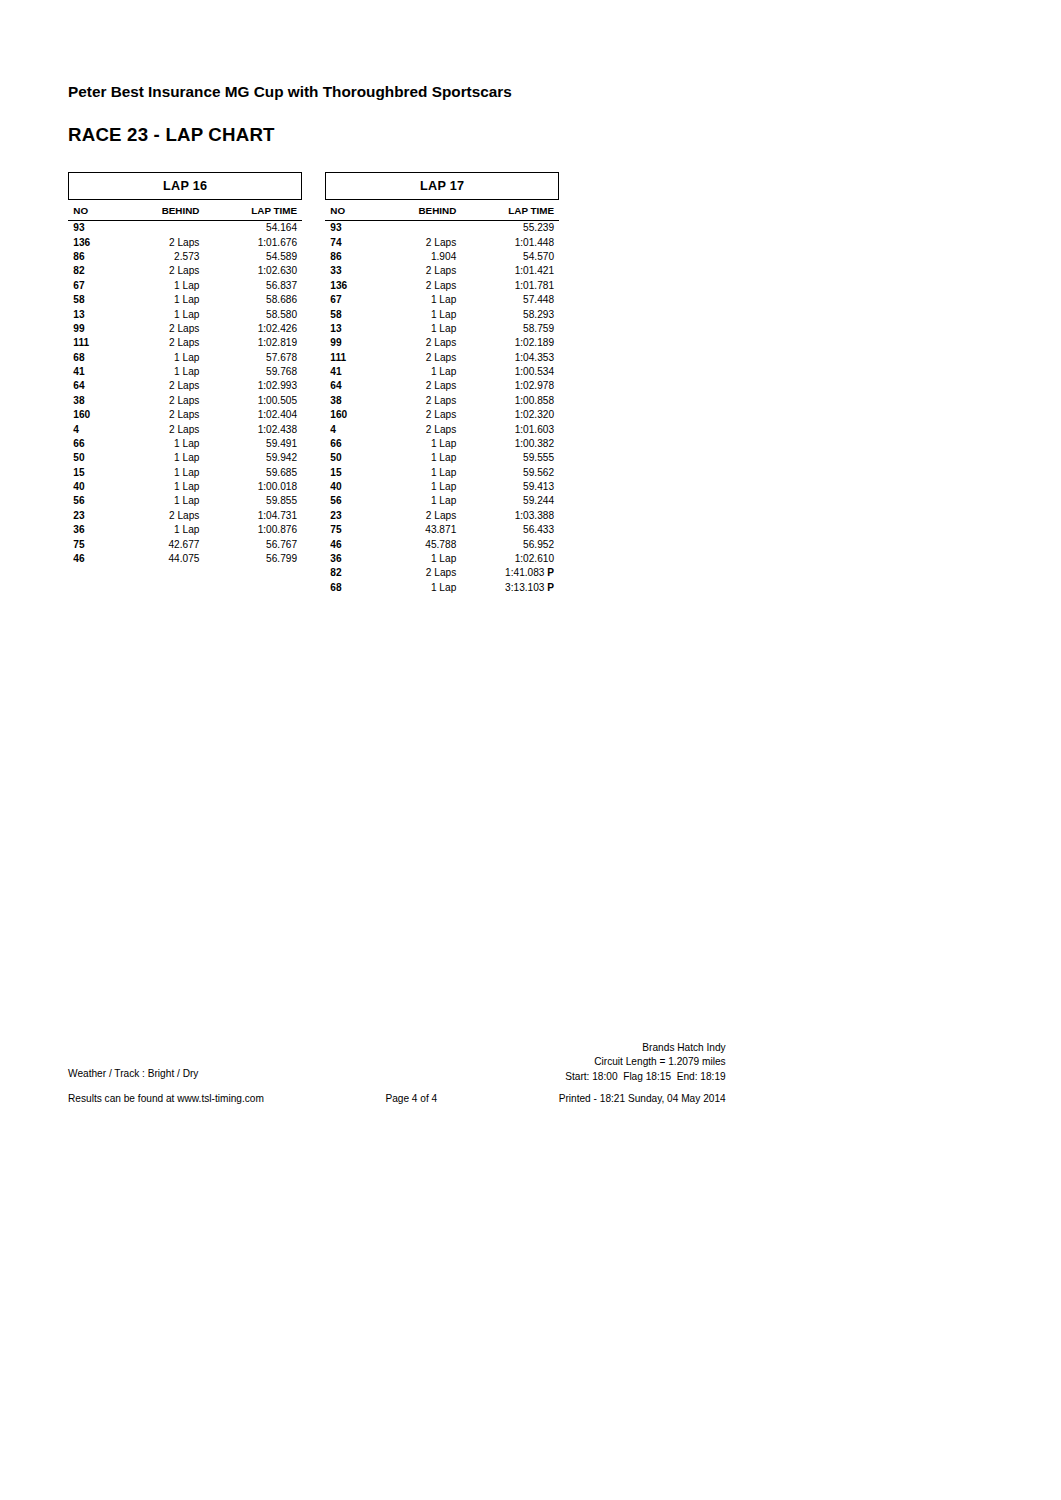Peter Best Insurance MG Cup with Thoroughbred Sportscars
RACE 23 - LAP CHART
LAP 16
| NO | BEHIND | LAP TIME |
| --- | --- | --- |
| 93 | | 54.164 |
| 136 | 2 Laps | 1:01.676 |
| 86 | 2.573 | 54.589 |
| 82 | 2 Laps | 1:02.630 |
| 67 | 1 Lap | 56.837 |
| 58 | 1 Lap | 58.686 |
| 13 | 1 Lap | 58.580 |
| 99 | 2 Laps | 1:02.426 |
| 111 | 2 Laps | 1:02.819 |
| 68 | 1 Lap | 57.678 |
| 41 | 1 Lap | 59.768 |
| 64 | 2 Laps | 1:02.993 |
| 38 | 2 Laps | 1:00.505 |
| 160 | 2 Laps | 1:02.404 |
| 4 | 2 Laps | 1:02.438 |
| 66 | 1 Lap | 59.491 |
| 50 | 1 Lap | 59.942 |
| 15 | 1 Lap | 59.685 |
| 40 | 1 Lap | 1:00.018 |
| 56 | 1 Lap | 59.855 |
| 23 | 2 Laps | 1:04.731 |
| 36 | 1 Lap | 1:00.876 |
| 75 | 42.677 | 56.767 |
| 46 | 44.075 | 56.799 |
LAP 17
| NO | BEHIND | LAP TIME |
| --- | --- | --- |
| 93 | | 55.239 |
| 74 | 2 Laps | 1:01.448 |
| 86 | 1.904 | 54.570 |
| 33 | 2 Laps | 1:01.421 |
| 136 | 2 Laps | 1:01.781 |
| 67 | 1 Lap | 57.448 |
| 58 | 1 Lap | 58.293 |
| 13 | 1 Lap | 58.759 |
| 99 | 2 Laps | 1:02.189 |
| 111 | 2 Laps | 1:04.353 |
| 41 | 1 Lap | 1:00.534 |
| 64 | 2 Laps | 1:02.978 |
| 38 | 2 Laps | 1:00.858 |
| 160 | 2 Laps | 1:02.320 |
| 4 | 2 Laps | 1:01.603 |
| 66 | 1 Lap | 1:00.382 |
| 50 | 1 Lap | 59.555 |
| 15 | 1 Lap | 59.562 |
| 40 | 1 Lap | 59.413 |
| 56 | 1 Lap | 59.244 |
| 23 | 2 Laps | 1:03.388 |
| 75 | 43.871 | 56.433 |
| 46 | 45.788 | 56.952 |
| 36 | 1 Lap | 1:02.610 |
| 82 | 2 Laps | 1:41.083 P |
| 68 | 1 Lap | 3:13.103 P |
Weather / Track : Bright / Dry
Brands Hatch Indy
Circuit Length = 1.2079 miles
Start: 18:00 Flag 18:15 End: 18:19
Results can be found at www.tsl-timing.com
Page 4 of 4
Printed - 18:21 Sunday, 04 May 2014